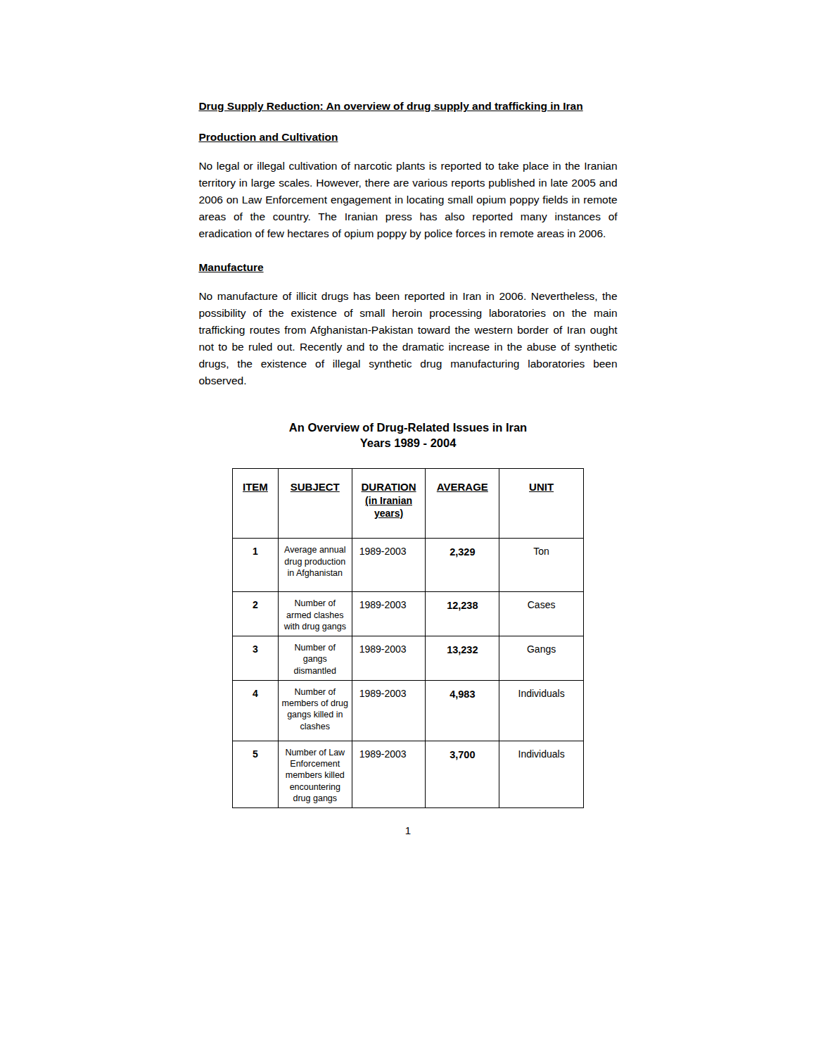Drug Supply Reduction: An overview of drug supply and trafficking in Iran
Production and Cultivation
No legal or illegal cultivation of narcotic plants is reported to take place in the Iranian territory in large scales. However, there are various reports published in late 2005 and 2006 on Law Enforcement engagement in locating small opium poppy fields in remote areas of the country. The Iranian press has also reported many instances of eradication of few hectares of opium poppy by police forces in remote areas in 2006.
Manufacture
No manufacture of illicit drugs has been reported in Iran in 2006. Nevertheless, the possibility of the existence of small heroin processing laboratories on the main trafficking routes from Afghanistan-Pakistan toward the western border of Iran ought not to be ruled out. Recently and to the dramatic increase in the abuse of synthetic drugs, the existence of illegal synthetic drug manufacturing laboratories been observed.
An Overview of Drug-Related Issues in Iran
Years 1989 - 2004
| ITEM | SUBJECT | DURATION (in Iranian years) | AVERAGE | UNIT |
| --- | --- | --- | --- | --- |
| 1 | Average annual drug production in Afghanistan | 1989-2003 | 2,329 | Ton |
| 2 | Number of armed clashes with drug gangs | 1989-2003 | 12,238 | Cases |
| 3 | Number of gangs dismantled | 1989-2003 | 13,232 | Gangs |
| 4 | Number of members of drug gangs killed in clashes | 1989-2003 | 4,983 | Individuals |
| 5 | Number of Law Enforcement members killed encountering drug gangs | 1989-2003 | 3,700 | Individuals |
1